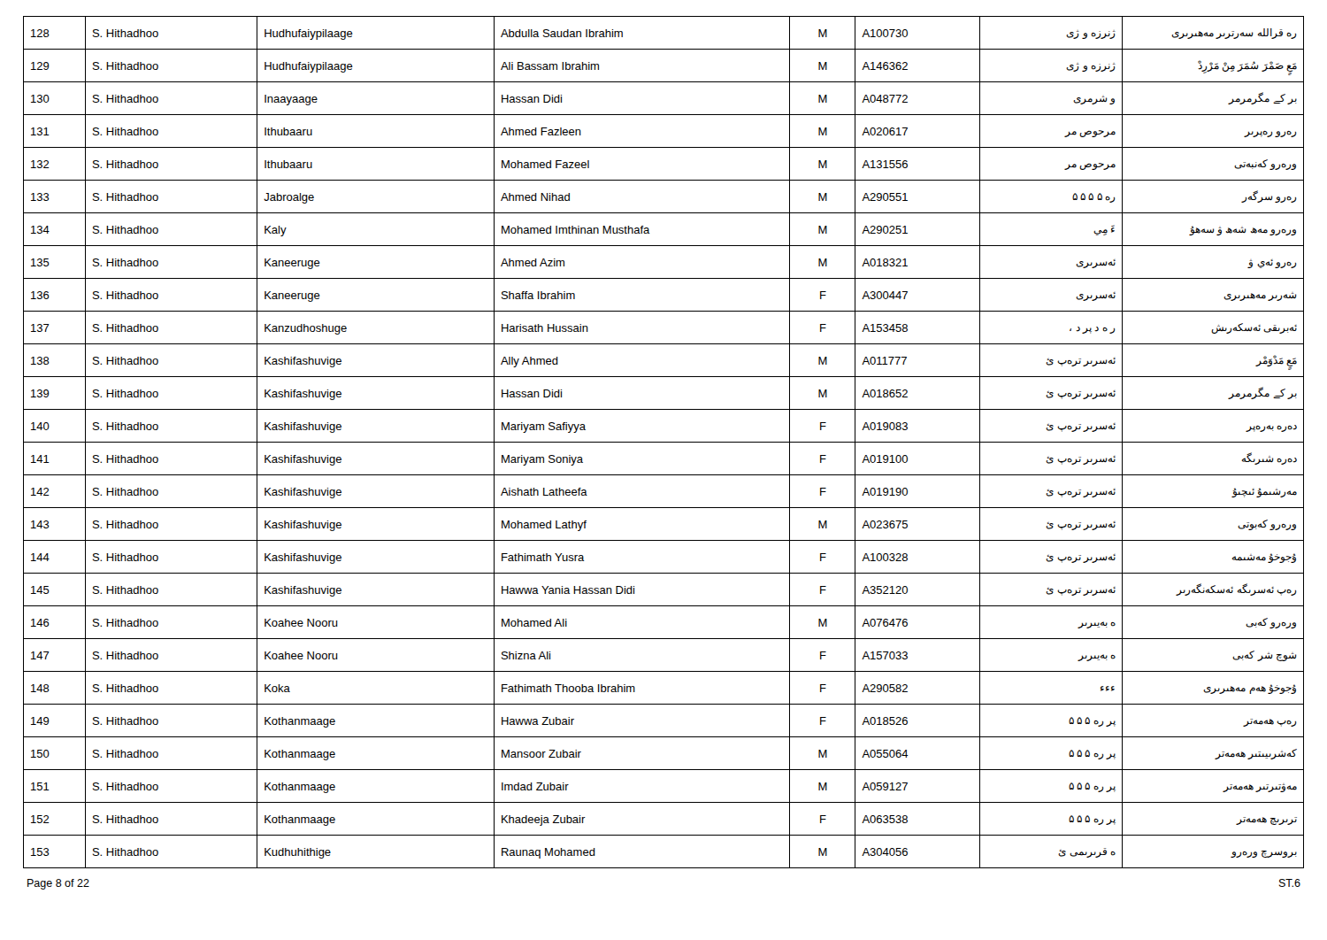| 128 | S. Hithadhoo | Hudhufaiypilaage | Abdulla Saudan Ibrahim | M | A100730 | ژنرزه و ژی | رە قراللە سەرترىر مەھىرىرى |
| 129 | S. Hithadhoo | Hudhufaiypilaage | Ali Bassam Ibrahim | M | A146362 | ژنرزه و ژی | مَعٍ صَمْرَ سُمَرَ مِنْ مَرْرِدْ |
| 130 | S. Hithadhoo | Inaayaage | Hassan Didi | M | A048772 | و شرمری | بر کے مگرمرمر |
| 131 | S. Hithadhoo | Ithubaaru | Ahmed Fazleen | M | A020617 | مرحوص مر | رەرو رەپرىر |
| 132 | S. Hithadhoo | Ithubaaru | Mohamed Fazeel | M | A131556 | مرحوص مر | ورەرو كەنبەتى |
| 133 | S. Hithadhoo | Jabroalge | Ahmed Nihad | M | A290551 | ره ۵ ۵ ۵ ۵ | رەرو سرگەر |
| 134 | S. Hithadhoo | Kaly | Mohamed Imthinan Musthafa | M | A290251 | ءَ مِي | ورەرو مەھ شەھ ۋ سەھۇ |
| 135 | S. Hithadhoo | Kaneeruge | Ahmed Azim | M | A018321 | ئەسرىرى | رەرو ئەي ۋ |
| 136 | S. Hithadhoo | Kaneeruge | Shaffa Ibrahim | F | A300447 | ئەسرىرى | شەرىر مەھىرىرى |
| 137 | S. Hithadhoo | Kanzudhoshuge | Harisath Hussain | F | A153458 | ر ه د پر د ، | ئەبرىقى ئەسكەرىش |
| 138 | S. Hithadhoo | Kashifashuvige | Ally Ahmed | M | A011777 | ئەسرىر ترەپ ئ | مَعٍ مَدْوَمْر |
| 139 | S. Hithadhoo | Kashifashuvige | Hassan Didi | M | A018652 | ئەسرىر ترەپ ئ | بر کے مگرمرمر |
| 140 | S. Hithadhoo | Kashifashuvige | Mariyam Safiyya | F | A019083 | ئەسرىر ترەپ ئ | دەرە بەرەپر |
| 141 | S. Hithadhoo | Kashifashuvige | Mariyam Soniya | F | A019100 | ئەسرىر ترەپ ئ | دەرە شىرىگە |
| 142 | S. Hithadhoo | Kashifashuvige | Aishath Latheefa | F | A019190 | ئەسرىر ترەپ ئ | مەرشىمۇ ئىچىۇ |
| 143 | S. Hithadhoo | Kashifashuvige | Mohamed Lathyf | M | A023675 | ئەسرىر ترەپ ئ | ورەرو كەبوتى |
| 144 | S. Hithadhoo | Kashifashuvige | Fathimath Yusra | F | A100328 | ئەسرىر ترەپ ئ | ۇجوخۇ مەشىمە |
| 145 | S. Hithadhoo | Kashifashuvige | Hawwa Yania Hassan Didi | F | A352120 | ئەسرىر ترەپ ئ | رەپ ئەسرىگە ئەسكەنگەرىر |
| 146 | S. Hithadhoo | Koahee Nooru | Mohamed Ali | M | A076476 | ە بەيىرىر | ورەرو كەبى |
| 147 | S. Hithadhoo | Koahee Nooru | Shizna Ali | F | A157033 | ە بەيىرىر | شوچ شر كەبى |
| 148 | S. Hithadhoo | Koka | Fathimath Thooba Ibrahim | F | A290582 | ءءء | ۇجوخۇ ھەم مەھىرىرى |
| 149 | S. Hithadhoo | Kothanmaage | Hawwa Zubair | F | A018526 | پر ره ۵ ۵ ۵ | رەپ ھەمەتر |
| 150 | S. Hithadhoo | Kothanmaage | Mansoor Zubair | M | A055064 | پر ره ۵ ۵ ۵ | كەشرىيىتىر ھەمەتر |
| 151 | S. Hithadhoo | Kothanmaage | Imdad Zubair | M | A059127 | پر ره ۵ ۵ ۵ | مەۋتىرتىر ھەمەتر |
| 152 | S. Hithadhoo | Kothanmaage | Khadeeja Zubair | F | A063538 | پر ره ۵ ۵ ۵ | ترىرىچ ھەمەتر |
| 153 | S. Hithadhoo | Kudhuhithige | Raunaq Mohamed | M | A304056 | ە قرىرىمى ئ | بروسرچ ورەرو |
Page 8 of 22 ST.6